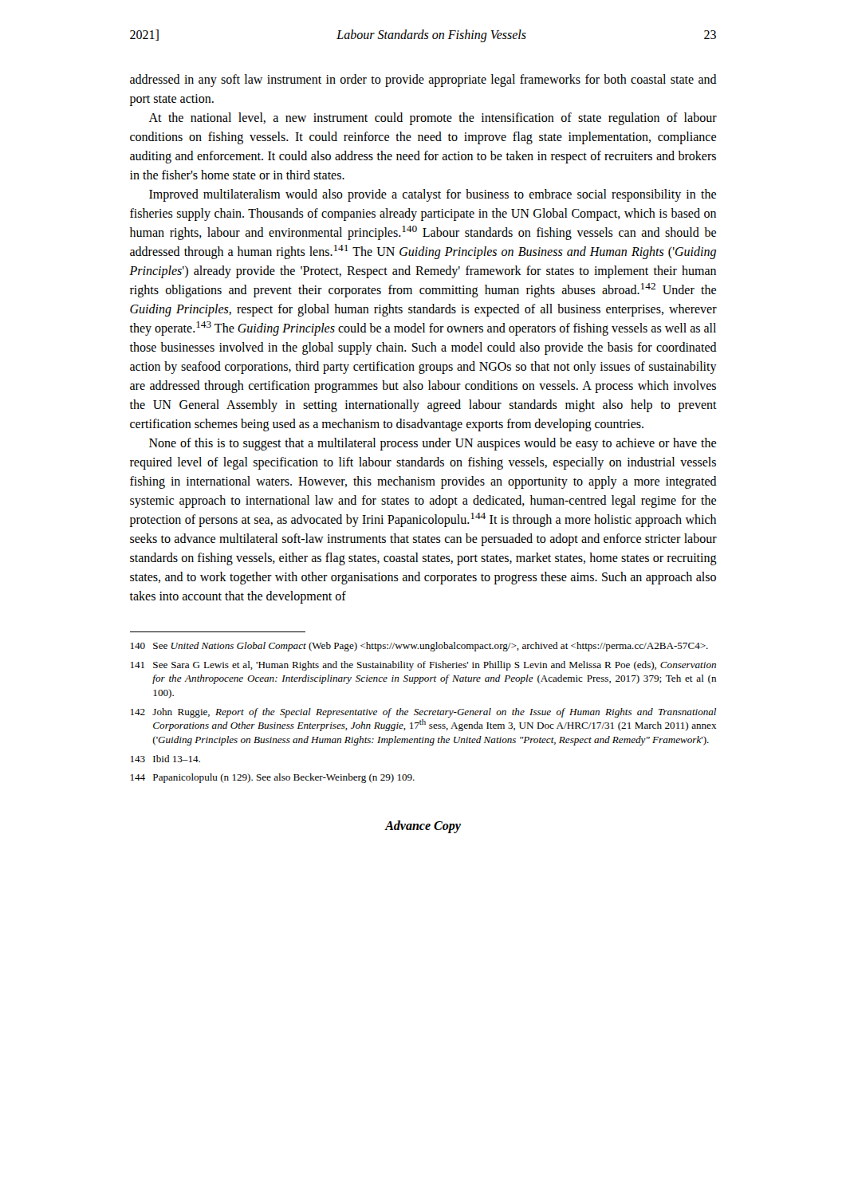2021] Labour Standards on Fishing Vessels 23
addressed in any soft law instrument in order to provide appropriate legal frameworks for both coastal state and port state action.
At the national level, a new instrument could promote the intensification of state regulation of labour conditions on fishing vessels. It could reinforce the need to improve flag state implementation, compliance auditing and enforcement. It could also address the need for action to be taken in respect of recruiters and brokers in the fisher's home state or in third states.
Improved multilateralism would also provide a catalyst for business to embrace social responsibility in the fisheries supply chain. Thousands of companies already participate in the UN Global Compact, which is based on human rights, labour and environmental principles.140 Labour standards on fishing vessels can and should be addressed through a human rights lens.141 The UN Guiding Principles on Business and Human Rights ('Guiding Principles') already provide the 'Protect, Respect and Remedy' framework for states to implement their human rights obligations and prevent their corporates from committing human rights abuses abroad.142 Under the Guiding Principles, respect for global human rights standards is expected of all business enterprises, wherever they operate.143 The Guiding Principles could be a model for owners and operators of fishing vessels as well as all those businesses involved in the global supply chain. Such a model could also provide the basis for coordinated action by seafood corporations, third party certification groups and NGOs so that not only issues of sustainability are addressed through certification programmes but also labour conditions on vessels. A process which involves the UN General Assembly in setting internationally agreed labour standards might also help to prevent certification schemes being used as a mechanism to disadvantage exports from developing countries.
None of this is to suggest that a multilateral process under UN auspices would be easy to achieve or have the required level of legal specification to lift labour standards on fishing vessels, especially on industrial vessels fishing in international waters. However, this mechanism provides an opportunity to apply a more integrated systemic approach to international law and for states to adopt a dedicated, human-centred legal regime for the protection of persons at sea, as advocated by Irini Papanicolopulu.144 It is through a more holistic approach which seeks to advance multilateral soft-law instruments that states can be persuaded to adopt and enforce stricter labour standards on fishing vessels, either as flag states, coastal states, port states, market states, home states or recruiting states, and to work together with other organisations and corporates to progress these aims. Such an approach also takes into account that the development of
140 See United Nations Global Compact (Web Page) <https://www.unglobalcompact.org/>, archived at <https://perma.cc/A2BA-57C4>.
141 See Sara G Lewis et al, 'Human Rights and the Sustainability of Fisheries' in Phillip S Levin and Melissa R Poe (eds), Conservation for the Anthropocene Ocean: Interdisciplinary Science in Support of Nature and People (Academic Press, 2017) 379; Teh et al (n 100).
142 John Ruggie, Report of the Special Representative of the Secretary-General on the Issue of Human Rights and Transnational Corporations and Other Business Enterprises, John Ruggie, 17th sess, Agenda Item 3, UN Doc A/HRC/17/31 (21 March 2011) annex ('Guiding Principles on Business and Human Rights: Implementing the United Nations "Protect, Respect and Remedy" Framework').
143 Ibid 13–14.
144 Papanicolopulu (n 129). See also Becker-Weinberg (n 29) 109.
Advance Copy